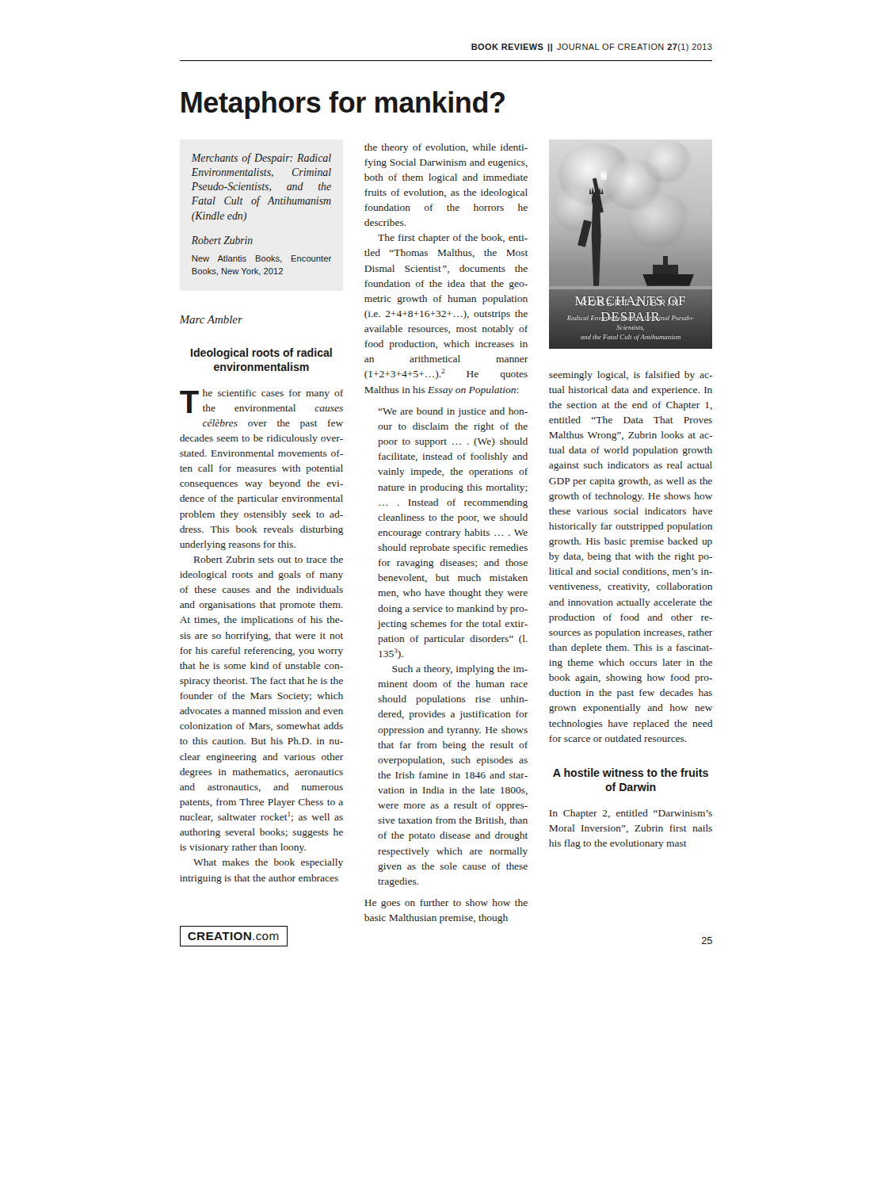BOOK REVIEWS || JOURNAL OF CREATION 27(1) 2013
Metaphors for mankind?
Merchants of Despair: Radical Environmentalists, Criminal Pseudo-Scientists, and the Fatal Cult of Antihumanism (Kindle edn)
Robert Zubrin
New Atlantis Books, Encounter Books, New York, 2012
Marc Ambler
Ideological roots of radical environmentalism
The scientific cases for many of the environmental causes célèbres over the past few decades seem to be ridiculously overstated. Environmental movements often call for measures with potential consequences way beyond the evidence of the particular environmental problem they ostensibly seek to address. This book reveals disturbing underlying reasons for this.
Robert Zubrin sets out to trace the ideological roots and goals of many of these causes and the individuals and organisations that promote them. At times, the implications of his thesis are so horrifying, that were it not for his careful referencing, you worry that he is some kind of unstable conspiracy theorist. The fact that he is the founder of the Mars Society; which advocates a manned mission and even colonization of Mars, somewhat adds to this caution. But his Ph.D. in nuclear engineering and various other degrees in mathematics, aeronautics and astronautics, and numerous patents, from Three Player Chess to a nuclear, saltwater rocket1; as well as authoring several books; suggests he is visionary rather than loony.
What makes the book especially intriguing is that the author embraces
the theory of evolution, while identifying Social Darwinism and eugenics, both of them logical and immediate fruits of evolution, as the ideological foundation of the horrors he describes.
The first chapter of the book, entitled “Thomas Malthus, the Most Dismal Scientist”, documents the foundation of the idea that the geometric growth of human population (i.e. 2+4+8+16+32+…), outstrips the available resources, most notably of food production, which increases in an arithmetical manner (1+2+3+4+5+…).2 He quotes Malthus in his Essay on Population:
“We are bound in justice and honour to disclaim the right of the poor to support … . (We) should facilitate, instead of foolishly and vainly impede, the operations of nature in producing this mortality; … . Instead of recommending cleanliness to the poor, we should encourage contrary habits … . We should reprobate specific remedies for ravaging diseases; and those benevolent, but much mistaken men, who have thought they were doing a service to mankind by projecting schemes for the total extirpation of particular disorders” (l. 1353).
Such a theory, implying the imminent doom of the human race should populations rise unhindered, provides a justification for oppression and tyranny. He shows that far from being the result of overpopulation, such episodes as the Irish famine in 1846 and starvation in India in the late 1800s, were more as a result of oppressive taxation from the British, than of the potato disease and drought respectively which are normally given as the sole cause of these tragedies.
He goes on further to show how the basic Malthusian premise, though
ROBERT ZUBRIN
MERCHANTS OF DESPAIR
Radical Environmentalists, Criminal Pseudo-Scientists,
and the Fatal Cult of Antihumanism
seemingly logical, is falsified by actual historical data and experience. In the section at the end of Chapter 1, entitled “The Data That Proves Malthus Wrong”, Zubrin looks at actual data of world population growth against such indicators as real actual GDP per capita growth, as well as the growth of technology. He shows how these various social indicators have historically far outstripped population growth. His basic premise backed up by data, being that with the right political and social conditions, men’s inventiveness, creativity, collaboration and innovation actually accelerate the production of food and other resources as population increases, rather than deplete them. This is a fascinating theme which occurs later in the book again, showing how food production in the past few decades has grown exponentially and how new technologies have replaced the need for scarce or outdated resources.
A hostile witness to the fruits of Darwin
In Chapter 2, entitled “Darwinism’s Moral Inversion”, Zubrin first nails his flag to the evolutionary mast
CREATION.com
25